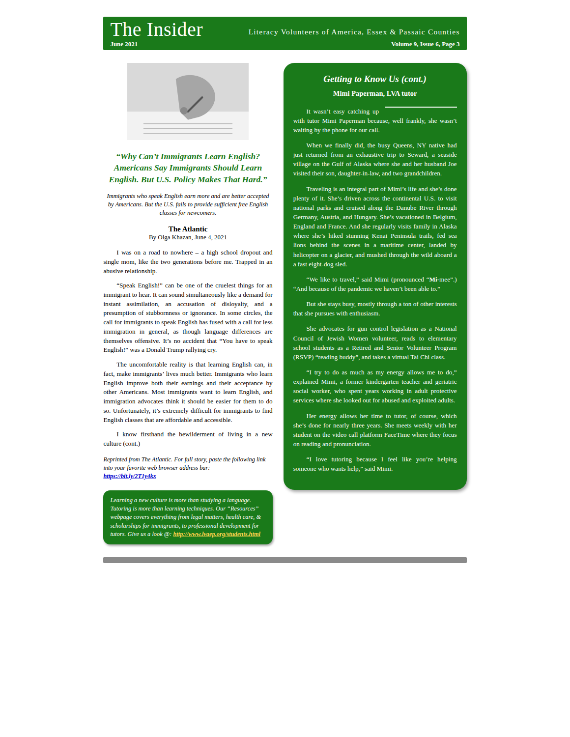The Insider
Literacy Volunteers of America, Essex & Passaic Counties
June 2021 Volume 9, Issue 6, Page 3
“Why Can’t Immigrants Learn English? Americans Say Immigrants Should Learn English. But U.S. Policy Makes That Hard.”
Immigrants who speak English earn more and are better accepted by Americans. But the U.S. fails to provide sufficient free English classes for newcomers.
The Atlantic By Olga Khazan, June 4, 2021
I was on a road to nowhere – a high school dropout and single mom, like the two generations before me. Trapped in an abusive relationship.
“Speak English!” can be one of the cruelest things for an immigrant to hear. It can sound simultaneously like a demand for instant assimilation, an accusation of disloyalty, and a presumption of stubbornness or ignorance. In some circles, the call for immigrants to speak English has fused with a call for less immigration in general, as though language differences are themselves offensive. It’s no accident that “You have to speak English!” was a Donald Trump rallying cry.
The uncomfortable reality is that learning English can, in fact, make immigrants’ lives much better. Immigrants who learn English improve both their earnings and their acceptance by other Americans. Most immigrants want to learn English, and immigration advocates think it should be easier for them to do so. Unfortunately, it’s extremely difficult for immigrants to find English classes that are affordable and accessible.
I know firsthand the bewilderment of living in a new culture (cont.)
Reprinted from The Atlantic. For full story, paste the following link into your favorite web browser address bar:
https://bit.ly/2T1y4kx
Learning a new culture is more than studying a language. Tutoring is more than learning techniques. Our “Resources” webpage covers everything from legal matters, health care, & scholarships for immigrants, to professional development for tutors. Give us a look @: http://www.lvaep.org/students.html
Getting to Know Us (cont.)
Mimi Paperman, LVA tutor
It wasn’t easy catching up with tutor Mimi Paperman because, well frankly, she wasn’t waiting by the phone for our call.
When we finally did, the busy Queens, NY native had just returned from an exhaustive trip to Seward, a seaside village on the Gulf of Alaska where she and her husband Joe visited their son, daughter-in-law, and two grandchildren.
Traveling is an integral part of Mimi’s life and she’s done plenty of it. She’s driven across the continental U.S. to visit national parks and cruised along the Danube River through Germany, Austria, and Hungary. She’s vacationed in Belgium, England and France. And she regularly visits family in Alaska where she’s hiked stunning Kenai Peninsula trails, fed sea lions behind the scenes in a maritime center, landed by helicopter on a glacier, and mushed through the wild aboard a a fast eight-dog sled.
“We like to travel,” said Mimi (pronounced “Mi-mee”.) “And because of the pandemic we haven’t been able to.”
But she stays busy, mostly through a ton of other interests that she pursues with enthusiasm.
She advocates for gun control legislation as a National Council of Jewish Women volunteer, reads to elementary school students as a Retired and Senior Volunteer Program (RSVP) “reading buddy”, and takes a virtual Tai Chi class.
“I try to do as much as my energy allows me to do,” explained Mimi, a former kindergarten teacher and geriatric social worker, who spent years working in adult protective services where she looked out for abused and exploited adults.
Her energy allows her time to tutor, of course, which she’s done for nearly three years. She meets weekly with her student on the video call platform FaceTime where they focus on reading and pronunciation.
“I love tutoring because I feel like you’re helping someone who wants help,” said Mimi.